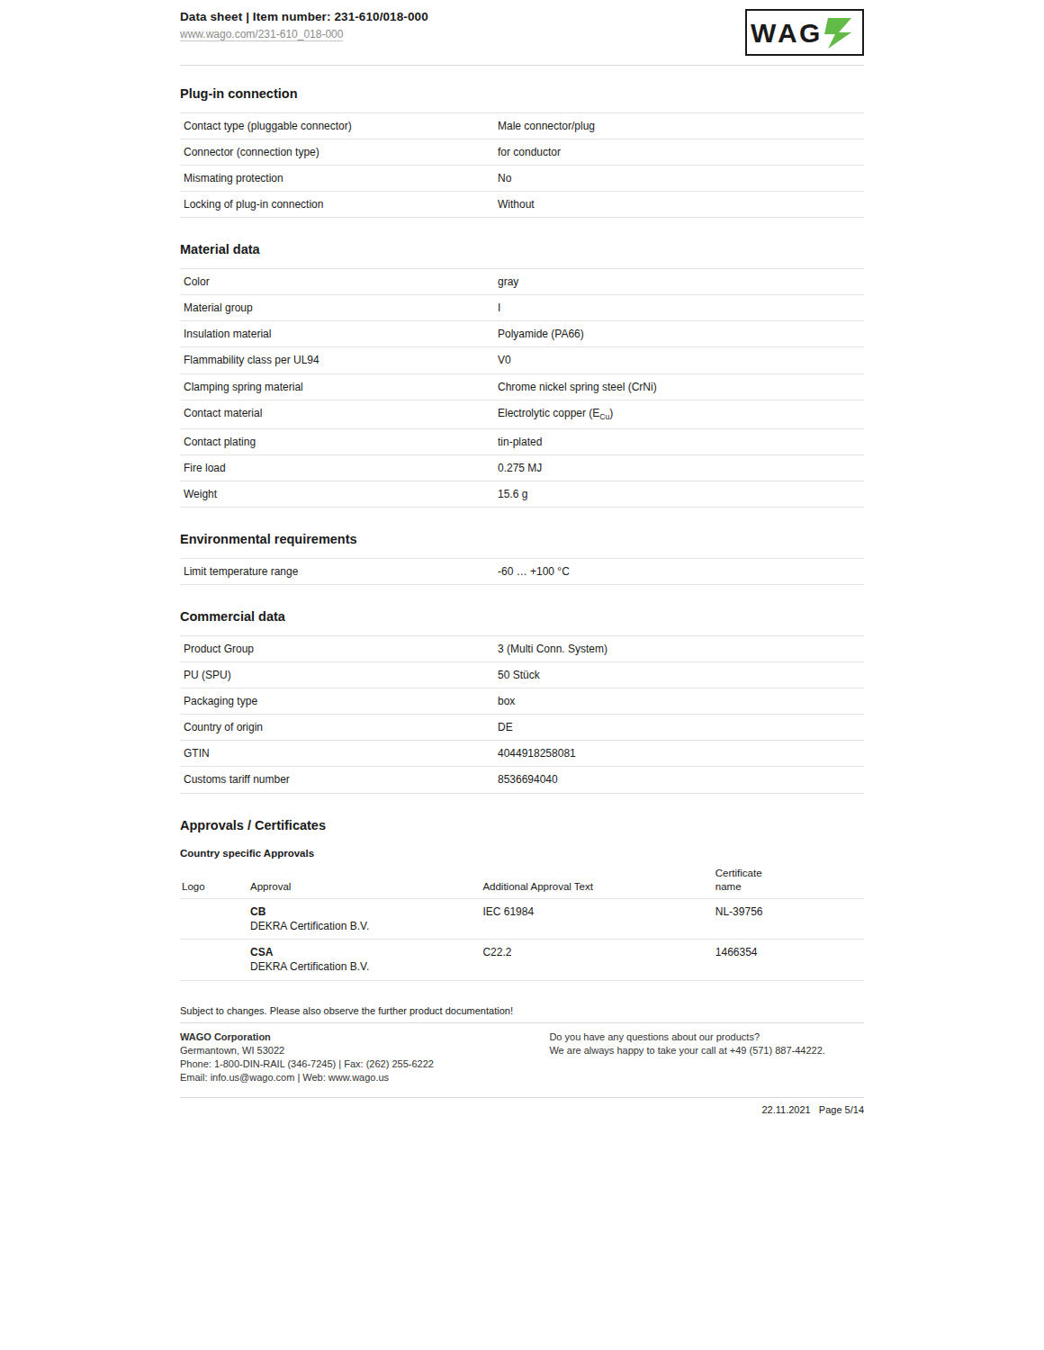Data sheet | Item number: 231-610/018-000
www.wago.com/231-610_018-000
W A G
Plug-in connection
| Contact type (pluggable connector) | Male connector/plug |
| Connector (connection type) | for conductor |
| Mismating protection | No |
| Locking of plug-in connection | Without |
Material data
| Color | gray |
| Material group | I |
| Insulation material | Polyamide (PA66) |
| Flammability class per UL94 | V0 |
| Clamping spring material | Chrome nickel spring steel (CrNi) |
| Contact material | Electrolytic copper (E Cu ) |
| Contact plating | tin-plated |
| Fire load | 0.275 MJ |
| Weight | 15.6 g |
Environmental requirements
| Limit temperature range | -60 … +100 °C |
Commercial data
| Product Group | 3 (Multi Conn. System) |
| PU (SPU) | 50 Stück |
| Packaging type | box |
| Country of origin | DE |
| GTIN | 4044918258081 |
| Customs tariff number | 8536694040 |
Approvals / Certificates
Country specific Approvals
| Logo | Approval | Additional Approval Text | Certificate name |
| --- | --- | --- | --- |
| | CB DEKRA Certification B.V. | IEC 61984 | NL-39756 |
| | CSA DEKRA Certification B.V. | C22.2 | 1466354 |
Subject to changes. Please also observe the further product documentation!
WAGO Corporation
Germantown, WI 53022
Phone: 1-800-DIN-RAIL (346-7245) | Fax: (262) 255-6222
Email: info.us@wago.com | Web: www.wago.us
Do you have any questions about our products?
We are always happy to take your call at +49 (571) 887-44222.
22.11.2021 Page 5/14